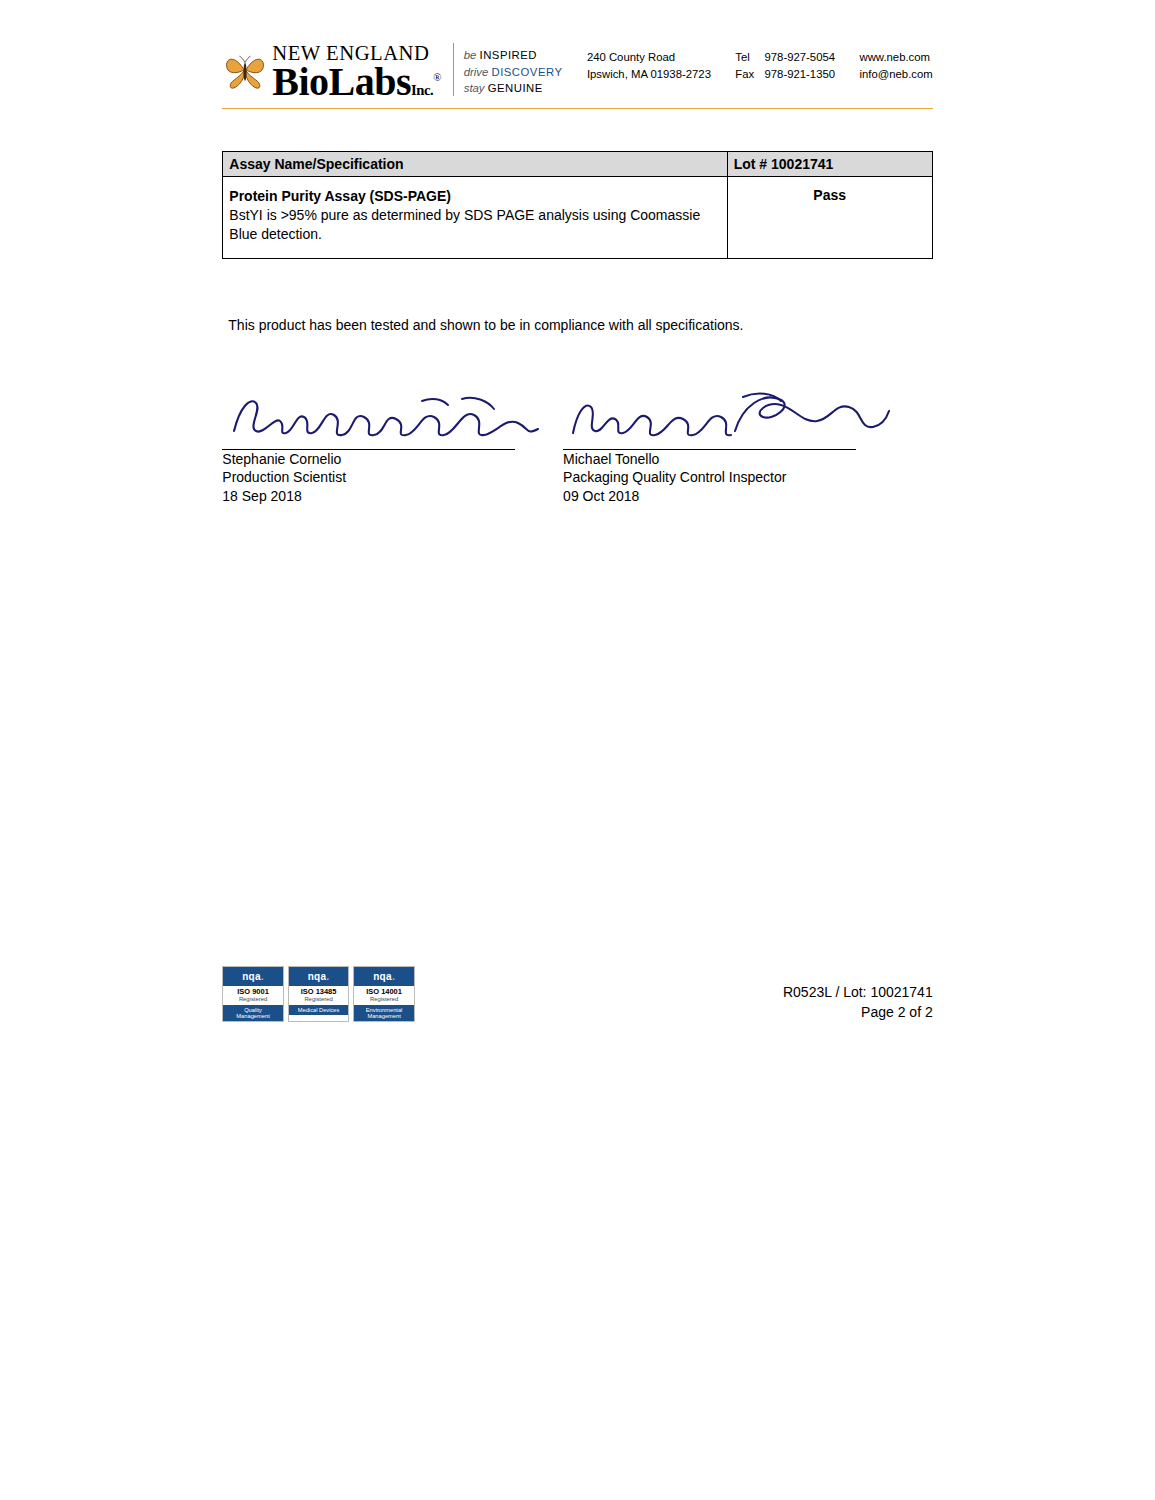NEW ENGLAND BioLabsInc.®
be INSPIRED
drive DISCOVERY
stay GENUINE
240 County Road
Ipswich, MA 01938-2723
Tel 978-927-5054
Fax 978-921-1350
www.neb.com
info@neb.com
| Assay Name/Specification | Lot # 10021741 |
| --- | --- |
| Protein Purity Assay (SDS-PAGE) BstYI is >95% pure as determined by SDS PAGE analysis using Coomassie Blue detection. | Pass |
This product has been tested and shown to be in compliance with all specifications.
Stephanie Cornelio
Production Scientist
18 Sep 2018
Michael Tonello
Packaging Quality Control Inspector
09 Oct 2018
nqa.
ISO 9001
Registered
Quality
Management
nqa.
ISO 13485
Registered
Medical Devices
nqa.
ISO 14001
Registered
Environmental
Management
R0523L / Lot: 10021741
Page 2 of 2